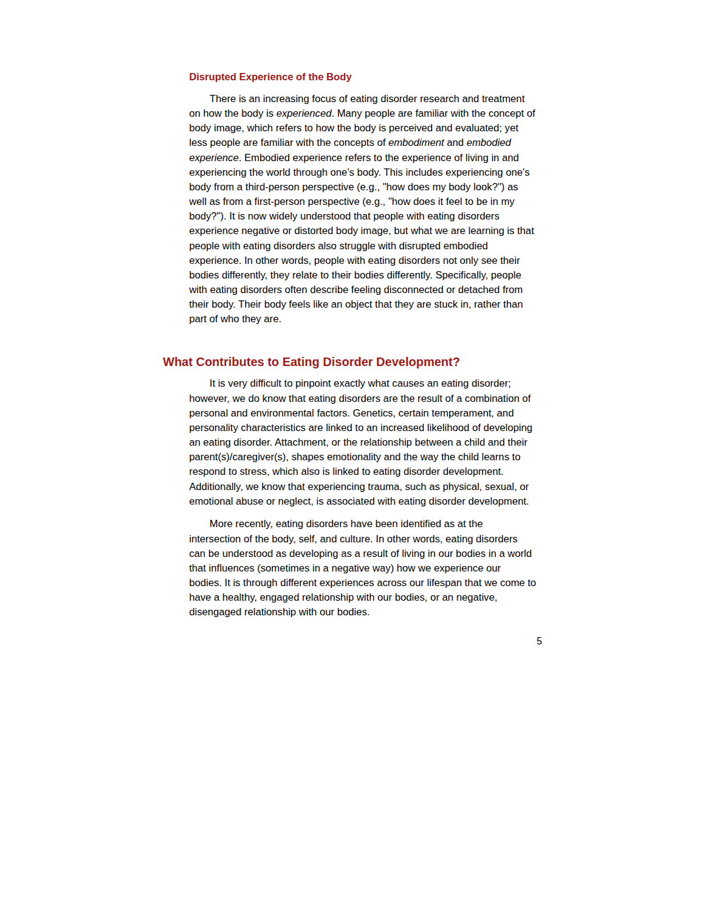Disrupted Experience of the Body
There is an increasing focus of eating disorder research and treatment on how the body is experienced. Many people are familiar with the concept of body image, which refers to how the body is perceived and evaluated; yet less people are familiar with the concepts of embodiment and embodied experience. Embodied experience refers to the experience of living in and experiencing the world through one's body. This includes experiencing one's body from a third-person perspective (e.g., "how does my body look?") as well as from a first-person perspective (e.g., "how does it feel to be in my body?"). It is now widely understood that people with eating disorders experience negative or distorted body image, but what we are learning is that people with eating disorders also struggle with disrupted embodied experience. In other words, people with eating disorders not only see their bodies differently, they relate to their bodies differently. Specifically, people with eating disorders often describe feeling disconnected or detached from their body. Their body feels like an object that they are stuck in, rather than part of who they are.
What Contributes to Eating Disorder Development?
It is very difficult to pinpoint exactly what causes an eating disorder; however, we do know that eating disorders are the result of a combination of personal and environmental factors. Genetics, certain temperament, and personality characteristics are linked to an increased likelihood of developing an eating disorder. Attachment, or the relationship between a child and their parent(s)/caregiver(s), shapes emotionality and the way the child learns to respond to stress, which also is linked to eating disorder development. Additionally, we know that experiencing trauma, such as physical, sexual, or emotional abuse or neglect, is associated with eating disorder development.
More recently, eating disorders have been identified as at the intersection of the body, self, and culture. In other words, eating disorders can be understood as developing as a result of living in our bodies in a world that influences (sometimes in a negative way) how we experience our bodies. It is through different experiences across our lifespan that we come to have a healthy, engaged relationship with our bodies, or an negative, disengaged relationship with our bodies.
5